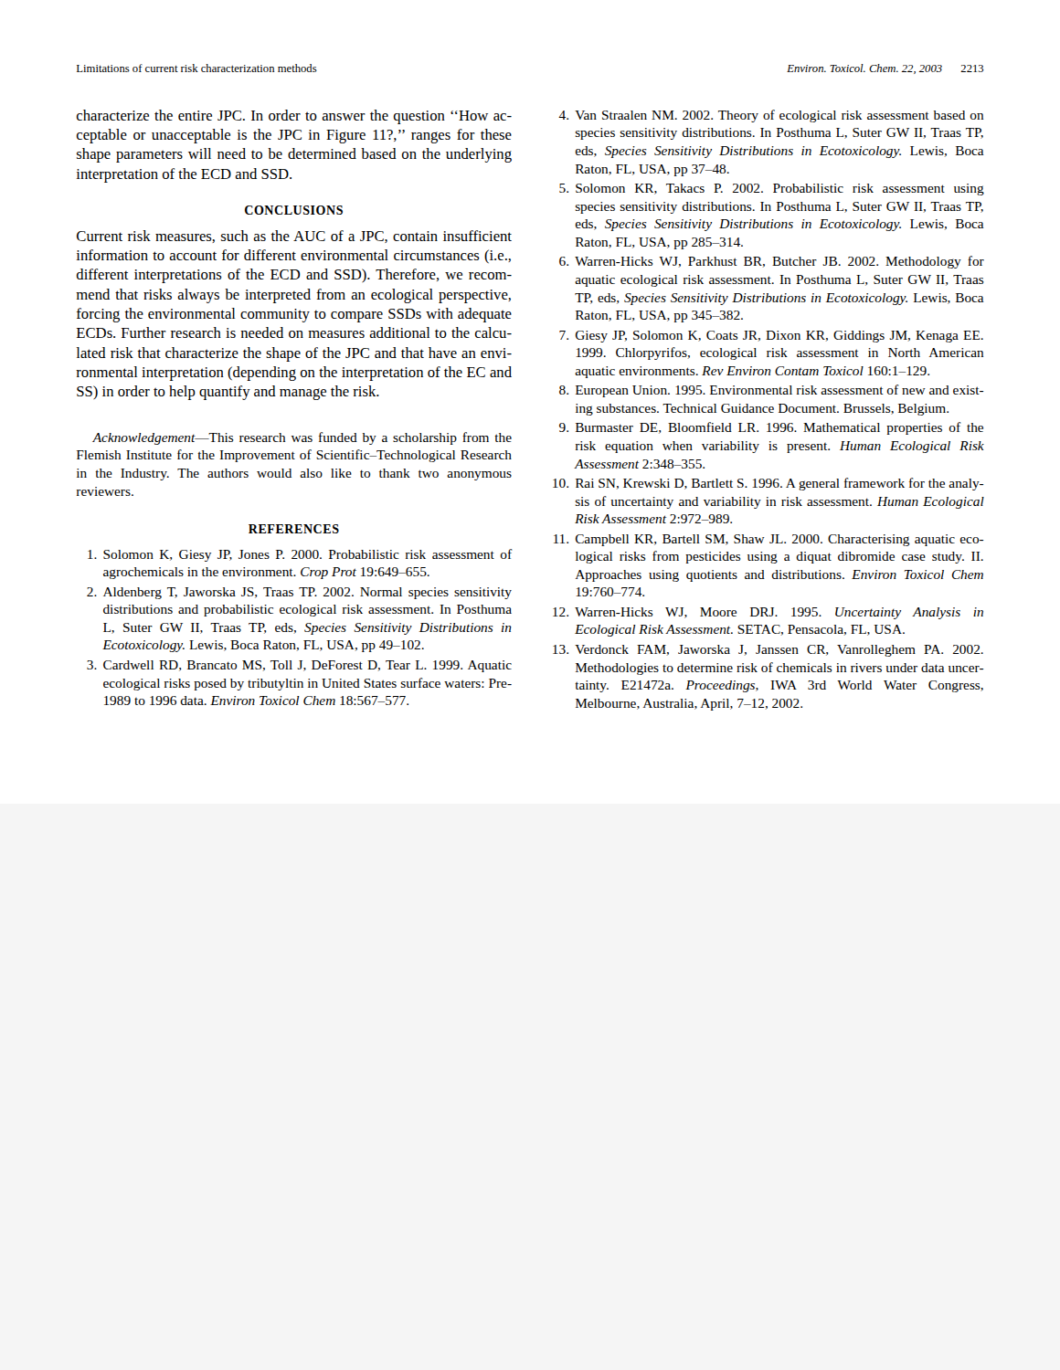Limitations of current risk characterization methods Environ. Toxicol. Chem. 22, 20032213
characterize the entire JPC. In order to answer the question ‘‘How acceptable or unacceptable is the JPC in Figure 11?,’’ ranges for these shape parameters will need to be determined based on the underlying interpretation of the ECD and SSD.
Conclusions
Current risk measures, such as the AUC of a JPC, contain insufficient information to account for different environmental circumstances (i.e., different interpretations of the ECD and SSD). Therefore, we recommend that risks always be interpreted from an ecological perspective, forcing the environmental community to compare SSDs with adequate ECDs. Further research is needed on measures additional to the calculated risk that characterize the shape of the JPC and that have an environmental interpretation (depending on the interpretation of the EC and SS) in order to help quantify and manage the risk.
Acknowledgement—This research was funded by a scholarship from the Flemish Institute for the Improvement of Scientific–Technological Research in the Industry. The authors would also like to thank two anonymous reviewers.
References
Solomon K, Giesy JP, Jones P. 2000. Probabilistic risk assessment of agrochemicals in the environment. Crop Prot 19:649–655.
Aldenberg T, Jaworska JS, Traas TP. 2002. Normal species sensitivity distributions and probabilistic ecological risk assessment. In Posthuma L, Suter GW II, Traas TP, eds, Species Sensitivity Distributions in Ecotoxicology. Lewis, Boca Raton, FL, USA, pp 49–102.
Cardwell RD, Brancato MS, Toll J, DeForest D, Tear L. 1999. Aquatic ecological risks posed by tributyltin in United States surface waters: Pre-1989 to 1996 data. Environ Toxicol Chem 18:567–577.
Van Straalen NM. 2002. Theory of ecological risk assessment based on species sensitivity distributions. In Posthuma L, Suter GW II, Traas TP, eds, Species Sensitivity Distributions in Ecotoxicology. Lewis, Boca Raton, FL, USA, pp 37–48.
Solomon KR, Takacs P. 2002. Probabilistic risk assessment using species sensitivity distributions. In Posthuma L, Suter GW II, Traas TP, eds, Species Sensitivity Distributions in Ecotoxicology. Lewis, Boca Raton, FL, USA, pp 285–314.
Warren-Hicks WJ, Parkhust BR, Butcher JB. 2002. Methodology for aquatic ecological risk assessment. In Posthuma L, Suter GW II, Traas TP, eds, Species Sensitivity Distributions in Ecotoxicology. Lewis, Boca Raton, FL, USA, pp 345–382.
Giesy JP, Solomon K, Coats JR, Dixon KR, Giddings JM, Kenaga EE. 1999. Chlorpyrifos, ecological risk assessment in North American aquatic environments. Rev Environ Contam Toxicol 160:1–129.
European Union. 1995. Environmental risk assessment of new and existing substances. Technical Guidance Document. Brussels, Belgium.
Burmaster DE, Bloomfield LR. 1996. Mathematical properties of the risk equation when variability is present. Human Ecological Risk Assessment 2:348–355.
Rai SN, Krewski D, Bartlett S. 1996. A general framework for the analysis of uncertainty and variability in risk assessment. Human Ecological Risk Assessment 2:972–989.
Campbell KR, Bartell SM, Shaw JL. 2000. Characterising aquatic ecological risks from pesticides using a diquat dibromide case study. II. Approaches using quotients and distributions. Environ Toxicol Chem 19:760–774.
Warren-Hicks WJ, Moore DRJ. 1995. Uncertainty Analysis in Ecological Risk Assessment. SETAC, Pensacola, FL, USA.
Verdonck FAM, Jaworska J, Janssen CR, Vanrolleghem PA. 2002. Methodologies to determine risk of chemicals in rivers under data uncertainty. E21472a. Proceedings, IWA 3rd World Water Congress, Melbourne, Australia, April, 7–12, 2002.